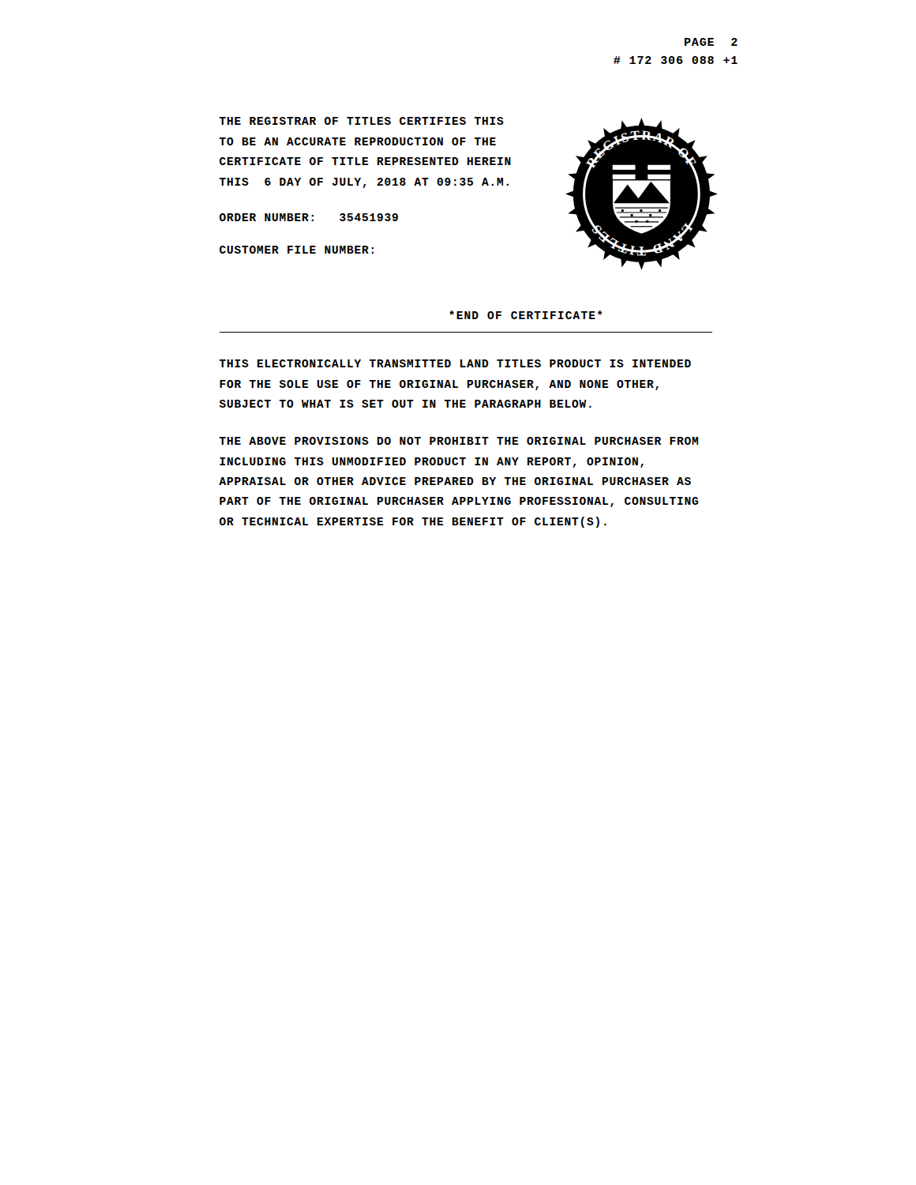PAGE 2
# 172 306 088 +1
REGISTRAR OF LAND TITLES
THE REGISTRAR OF TITLES CERTIFIES THIS TO BE AN ACCURATE REPRODUCTION OF THE CERTIFICATE OF TITLE REPRESENTED HEREIN THIS 6 DAY OF JULY, 2018 AT 09:35 A.M.
ORDER NUMBER: 35451939
CUSTOMER FILE NUMBER:
*END OF CERTIFICATE*
THIS ELECTRONICALLY TRANSMITTED LAND TITLES PRODUCT IS INTENDED FOR THE SOLE USE OF THE ORIGINAL PURCHASER, AND NONE OTHER, SUBJECT TO WHAT IS SET OUT IN THE PARAGRAPH BELOW.
THE ABOVE PROVISIONS DO NOT PROHIBIT THE ORIGINAL PURCHASER FROM INCLUDING THIS UNMODIFIED PRODUCT IN ANY REPORT, OPINION, APPRAISAL OR OTHER ADVICE PREPARED BY THE ORIGINAL PURCHASER AS PART OF THE ORIGINAL PURCHASER APPLYING PROFESSIONAL, CONSULTING OR TECHNICAL EXPERTISE FOR THE BENEFIT OF CLIENT(S).